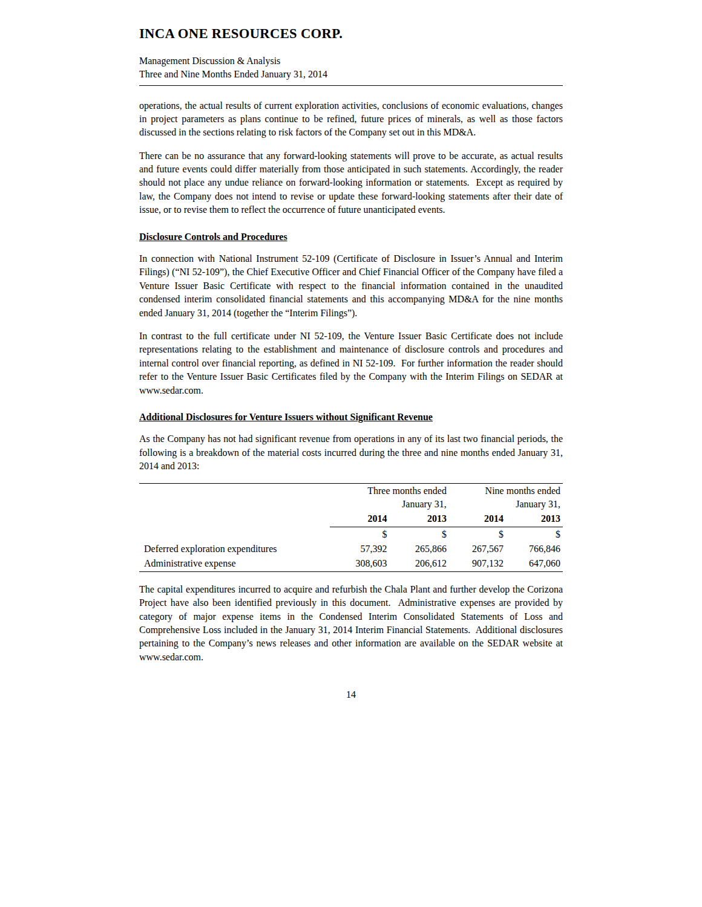INCA ONE RESOURCES CORP.
Management Discussion & Analysis
Three and Nine Months Ended January 31, 2014
operations, the actual results of current exploration activities, conclusions of economic evaluations, changes in project parameters as plans continue to be refined, future prices of minerals, as well as those factors discussed in the sections relating to risk factors of the Company set out in this MD&A.
There can be no assurance that any forward-looking statements will prove to be accurate, as actual results and future events could differ materially from those anticipated in such statements. Accordingly, the reader should not place any undue reliance on forward-looking information or statements. Except as required by law, the Company does not intend to revise or update these forward-looking statements after their date of issue, or to revise them to reflect the occurrence of future unanticipated events.
Disclosure Controls and Procedures
In connection with National Instrument 52-109 (Certificate of Disclosure in Issuer’s Annual and Interim Filings) (“NI 52-109”), the Chief Executive Officer and Chief Financial Officer of the Company have filed a Venture Issuer Basic Certificate with respect to the financial information contained in the unaudited condensed interim consolidated financial statements and this accompanying MD&A for the nine months ended January 31, 2014 (together the “Interim Filings”).
In contrast to the full certificate under NI 52-109, the Venture Issuer Basic Certificate does not include representations relating to the establishment and maintenance of disclosure controls and procedures and internal control over financial reporting, as defined in NI 52-109. For further information the reader should refer to the Venture Issuer Basic Certificates filed by the Company with the Interim Filings on SEDAR at www.sedar.com.
Additional Disclosures for Venture Issuers without Significant Revenue
As the Company has not had significant revenue from operations in any of its last two financial periods, the following is a breakdown of the material costs incurred during the three and nine months ended January 31, 2014 and 2013:
| | Three months ended January 31, | Nine months ended January 31, |
| | 2014 | 2013 | 2014 | 2013 |
| | $ | $ | $ | $ |
| Deferred exploration expenditures | 57,392 | 265,866 | 267,567 | 766,846 |
| Administrative expense | 308,603 | 206,612 | 907,132 | 647,060 |
The capital expenditures incurred to acquire and refurbish the Chala Plant and further develop the Corizona Project have also been identified previously in this document. Administrative expenses are provided by category of major expense items in the Condensed Interim Consolidated Statements of Loss and Comprehensive Loss included in the January 31, 2014 Interim Financial Statements. Additional disclosures pertaining to the Company’s news releases and other information are available on the SEDAR website at www.sedar.com.
14